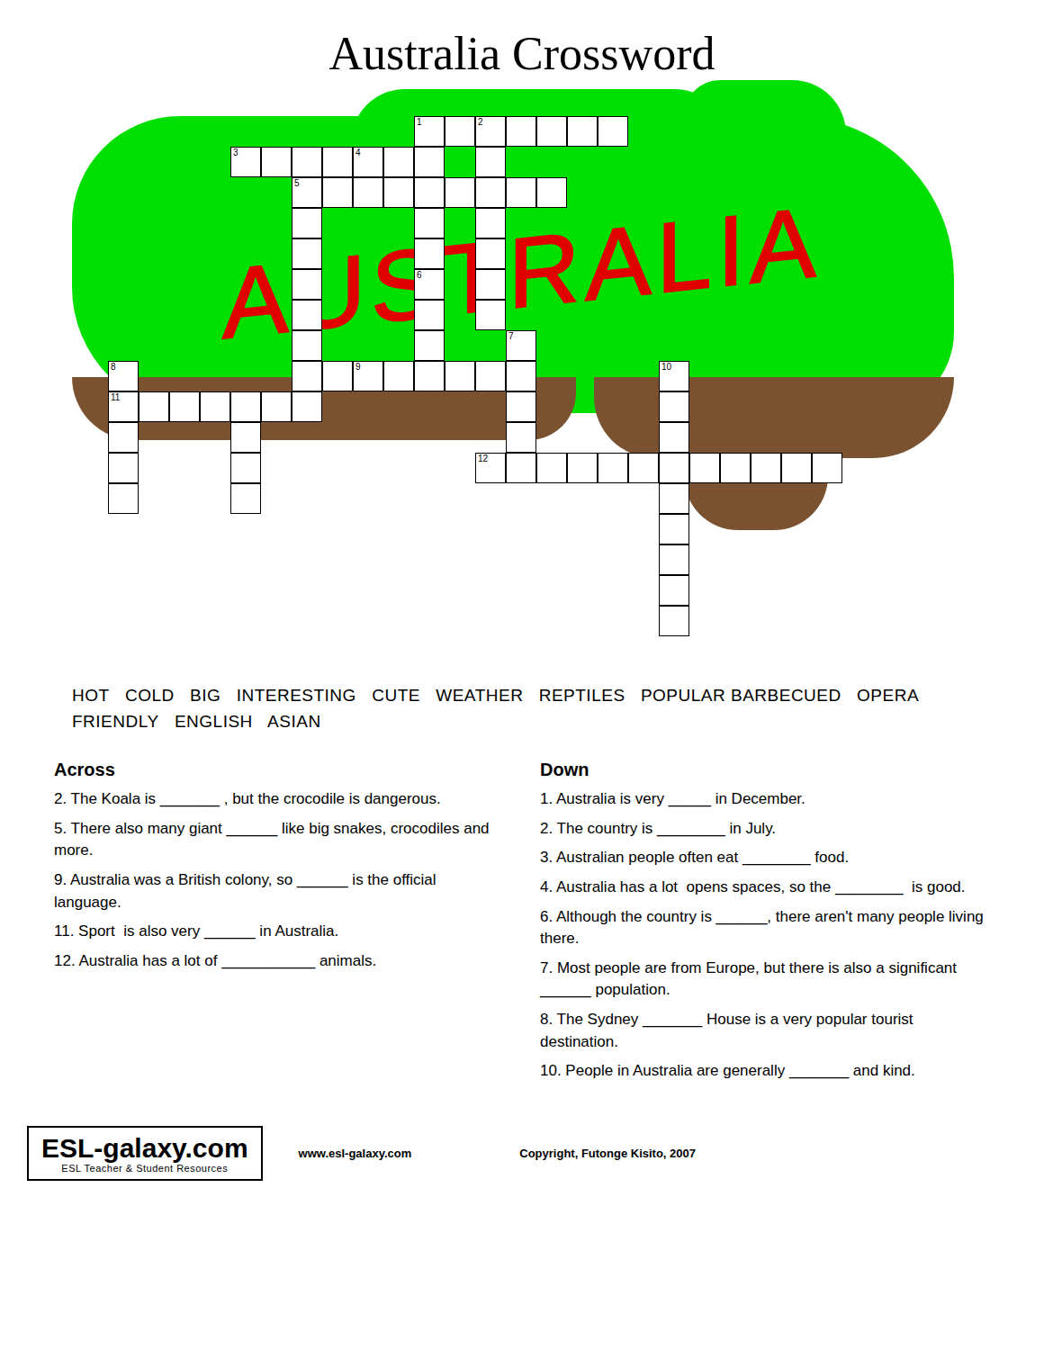Australia Crossword
AUSTRALIA
1
2
3
4
5
6
7
8
9
10
11
12
HOT COLD BIG INTERESTING CUTE WEATHER REPTILES POPULAR BARBECUED OPERA FRIENDLY ENGLISH ASIAN
Across
2. The Koala is _______ , but the crocodile is dangerous.
5. There also many giant ______ like big snakes, crocodiles and more.
9. Australia was a British colony, so ______ is the official language.
11. Sport is also very ______ in Australia.
12. Australia has a lot of ___________ animals.
Down
1. Australia is very _____ in December.
2. The country is ________ in July.
3. Australian people often eat ________ food.
4. Australia has a lot opens spaces, so the ________ is good.
6. Although the country is ______, there aren't many people living there.
7. Most people are from Europe, but there is also a significant ______ population.
8. The Sydney _______ House is a very popular tourist destination.
10. People in Australia are generally _______ and kind.
ESL-galaxy.com
ESL Teacher & Student Resources
www.esl-galaxy.com Copyright, Futonge Kisito, 2007